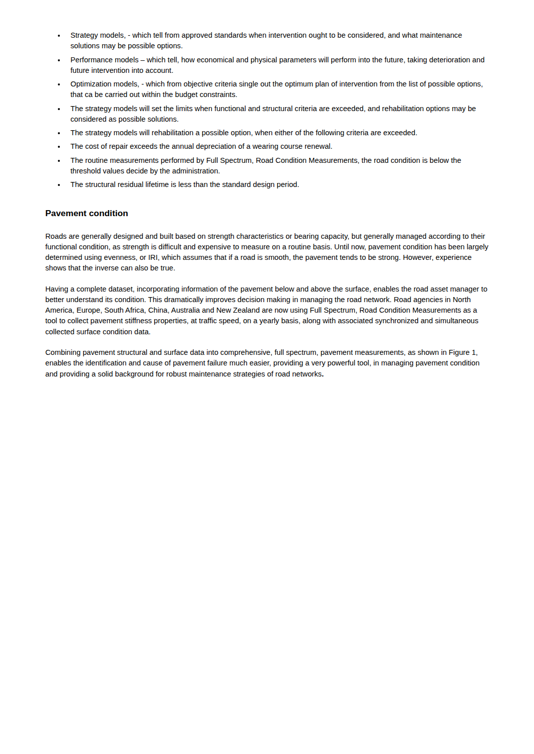Strategy models, - which tell from approved standards when intervention ought to be considered, and what maintenance solutions may be possible options.
Performance models – which tell, how economical and physical parameters will perform into the future, taking deterioration and future intervention into account.
Optimization models, - which from objective criteria single out the optimum plan of intervention from the list of possible options, that ca be carried out within the budget constraints.
The strategy models will set the limits when functional and structural criteria are exceeded, and rehabilitation options may be considered as possible solutions.
The strategy models will rehabilitation a possible option, when either of the following criteria are exceeded.
The cost of repair exceeds the annual depreciation of a wearing course renewal.
The routine measurements performed by Full Spectrum, Road Condition Measurements, the road condition is below the threshold values decide by the administration.
The structural residual lifetime is less than the standard design period.
Pavement condition
Roads are generally designed and built based on strength characteristics or bearing capacity, but generally managed according to their functional condition, as strength is difficult and expensive to measure on a routine basis. Until now, pavement condition has been largely determined using evenness, or IRI, which assumes that if a road is smooth, the pavement tends to be strong. However, experience shows that the inverse can also be true.
Having a complete dataset, incorporating information of the pavement below and above the surface, enables the road asset manager to better understand its condition. This dramatically improves decision making in managing the road network. Road agencies in North America, Europe, South Africa, China, Australia and New Zealand are now using Full Spectrum, Road Condition Measurements as a tool to collect pavement stiffness properties, at traffic speed, on a yearly basis, along with associated synchronized and simultaneous collected surface condition data.
Combining pavement structural and surface data into comprehensive, full spectrum, pavement measurements, as shown in Figure 1, enables the identification and cause of pavement failure much easier, providing a very powerful tool, in managing pavement condition and providing a solid background for robust maintenance strategies of road networks.